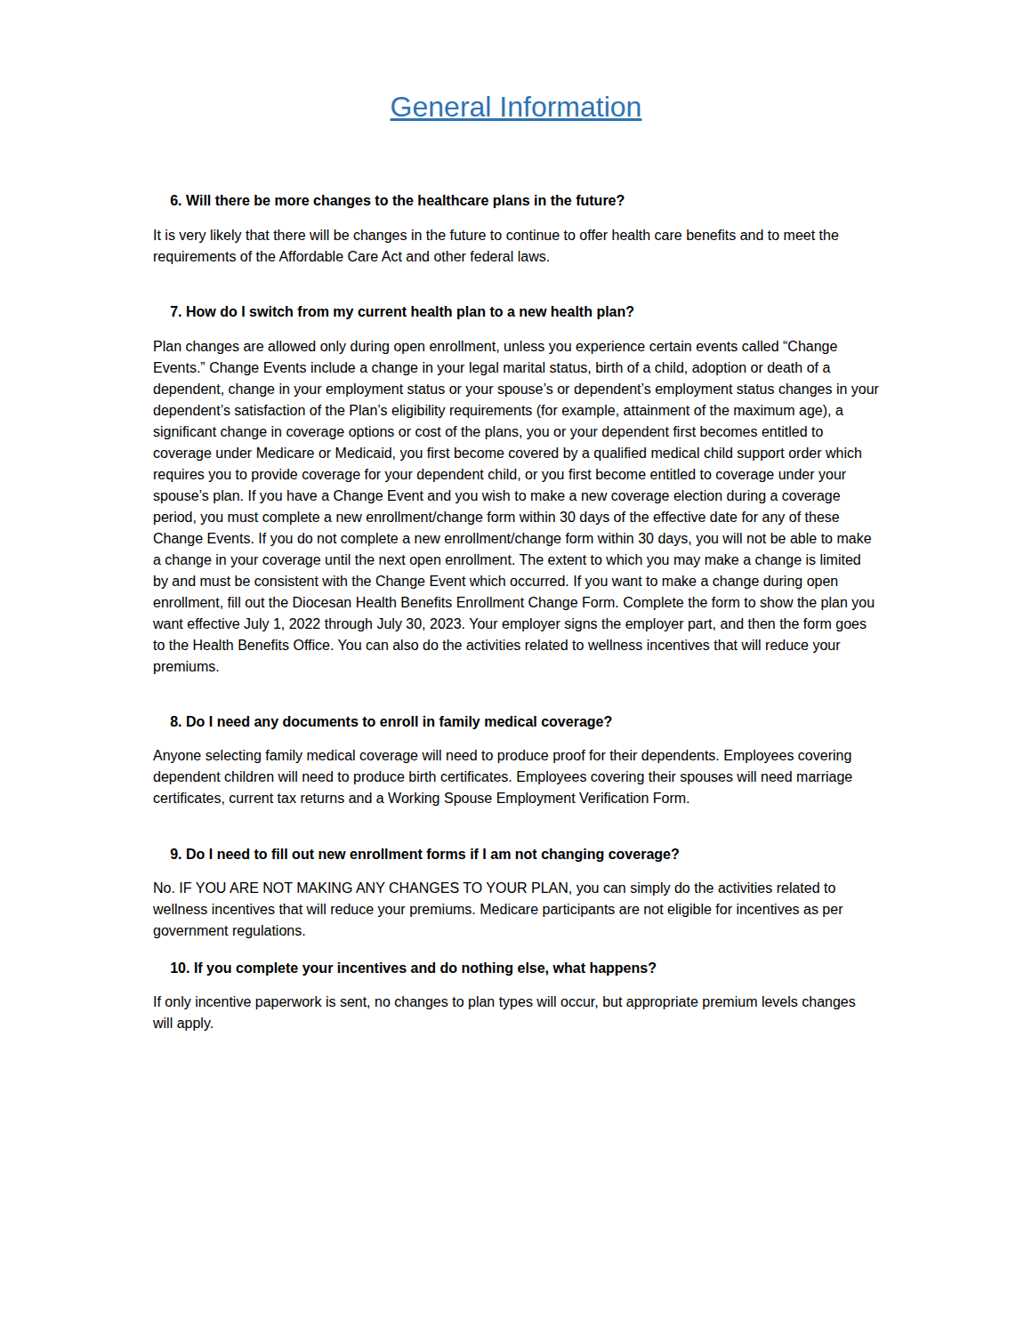General Information
Will there be more changes to the healthcare plans in the future?
It is very likely that there will be changes in the future to continue to offer health care benefits and to meet the requirements of the Affordable Care Act and other federal laws.
How do I switch from my current health plan to a new health plan?
Plan changes are allowed only during open enrollment, unless you experience certain events called “Change Events.” Change Events include a change in your legal marital status, birth of a child, adoption or death of a dependent, change in your employment status or your spouse’s or dependent’s employment status changes in your dependent’s satisfaction of the Plan’s eligibility requirements (for example, attainment of the maximum age), a significant change in coverage options or cost of the plans, you or your dependent first becomes entitled to coverage under Medicare or Medicaid, you first become covered by a qualified medical child support order which requires you to provide coverage for your dependent child, or you first become entitled to coverage under your spouse’s plan. If you have a Change Event and you wish to make a new coverage election during a coverage period, you must complete a new enrollment/change form within 30 days of the effective date for any of these Change Events. If you do not complete a new enrollment/change form within 30 days, you will not be able to make a change in your coverage until the next open enrollment. The extent to which you may make a change is limited by and must be consistent with the Change Event which occurred. If you want to make a change during open enrollment, fill out the Diocesan Health Benefits Enrollment Change Form. Complete the form to show the plan you want effective July 1, 2022 through July 30, 2023. Your employer signs the employer part, and then the form goes to the Health Benefits Office. You can also do the activities related to wellness incentives that will reduce your premiums.
Do I need any documents to enroll in family medical coverage?
Anyone selecting family medical coverage will need to produce proof for their dependents. Employees covering dependent children will need to produce birth certificates. Employees covering their spouses will need marriage certificates, current tax returns and a Working Spouse Employment Verification Form.
Do I need to fill out new enrollment forms if I am not changing coverage?
No. IF YOU ARE NOT MAKING ANY CHANGES TO YOUR PLAN, you can simply do the activities related to wellness incentives that will reduce your premiums. Medicare participants are not eligible for incentives as per government regulations.
If you complete your incentives and do nothing else, what happens?
If only incentive paperwork is sent, no changes to plan types will occur, but appropriate premium levels changes will apply.